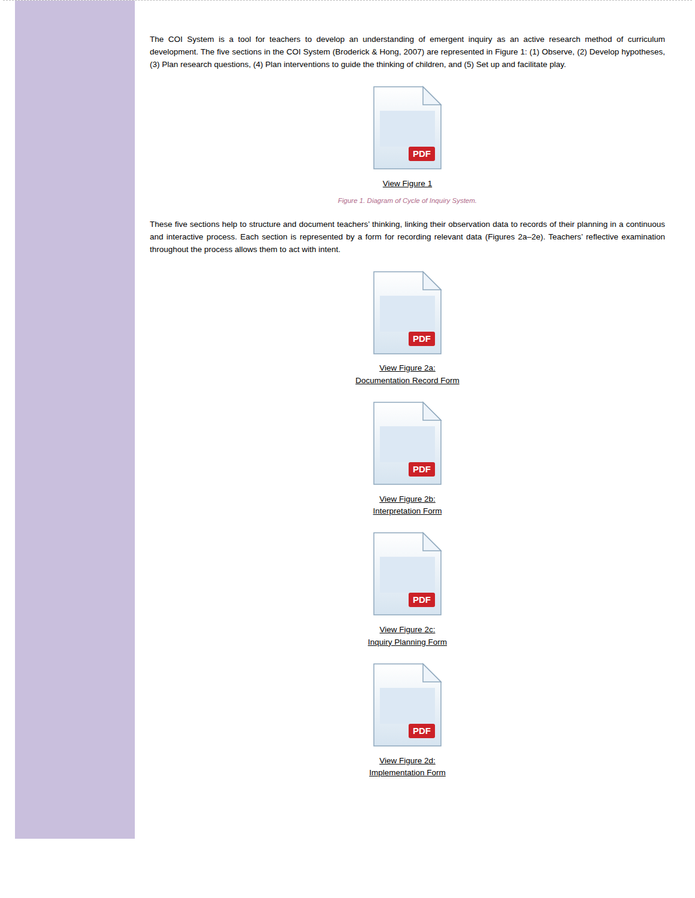The COI System is a tool for teachers to develop an understanding of emergent inquiry as an active research method of curriculum development. The five sections in the COI System (Broderick & Hong, 2007) are represented in Figure 1: (1) Observe, (2) Develop hypotheses, (3) Plan research questions, (4) Plan interventions to guide the thinking of children, and (5) Set up and facilitate play.
PDF View Figure 1
Figure 1. Diagram of Cycle of Inquiry System.
These five sections help to structure and document teachers’ thinking, linking their observation data to records of their planning in a continuous and interactive process. Each section is represented by a form for recording relevant data (Figures 2a–2e). Teachers’ reflective examination throughout the process allows them to act with intent.
PDF View Figure 2a:
Documentation Record Form
PDF View Figure 2b:
Interpretation Form
PDF View Figure 2c:
Inquiry Planning Form
PDF View Figure 2d:
Implementation Form